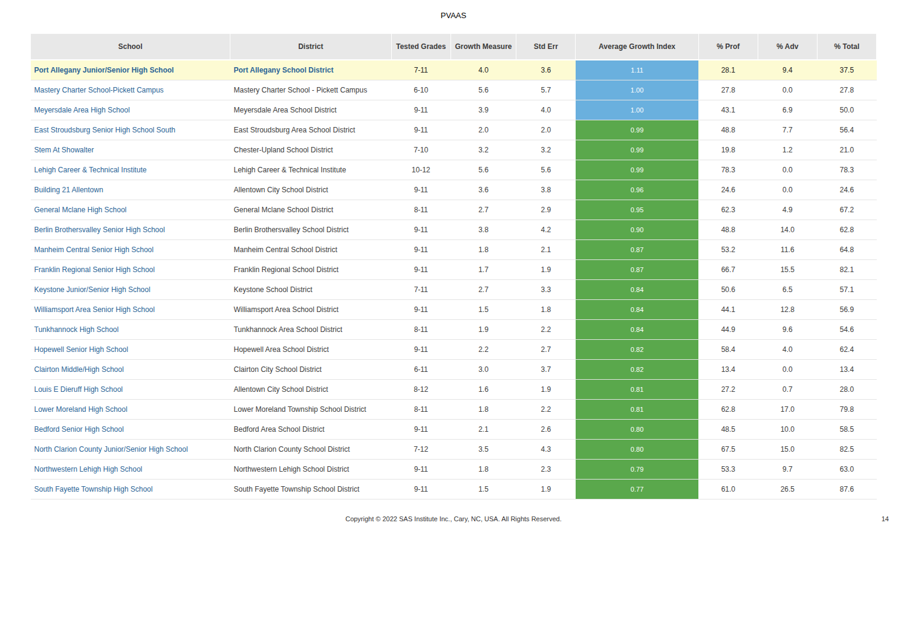PVAAS
| School | District | Tested Grades | Growth Measure | Std Err | Average Growth Index | % Prof | % Adv | % Total |
| --- | --- | --- | --- | --- | --- | --- | --- | --- |
| Port Allegany Junior/Senior High School | Port Allegany School District | 7-11 | 4.0 | 3.6 | 1.11 | 28.1 | 9.4 | 37.5 |
| Mastery Charter School-Pickett Campus | Mastery Charter School - Pickett Campus | 6-10 | 5.6 | 5.7 | 1.00 | 27.8 | 0.0 | 27.8 |
| Meyersdale Area High School | Meyersdale Area School District | 9-11 | 3.9 | 4.0 | 1.00 | 43.1 | 6.9 | 50.0 |
| East Stroudsburg Senior High School South | East Stroudsburg Area School District | 9-11 | 2.0 | 2.0 | 0.99 | 48.8 | 7.7 | 56.4 |
| Stem At Showalter | Chester-Upland School District | 7-10 | 3.2 | 3.2 | 0.99 | 19.8 | 1.2 | 21.0 |
| Lehigh Career & Technical Institute | Lehigh Career & Technical Institute | 10-12 | 5.6 | 5.6 | 0.99 | 78.3 | 0.0 | 78.3 |
| Building 21 Allentown | Allentown City School District | 9-11 | 3.6 | 3.8 | 0.96 | 24.6 | 0.0 | 24.6 |
| General Mclane High School | General Mclane School District | 8-11 | 2.7 | 2.9 | 0.95 | 62.3 | 4.9 | 67.2 |
| Berlin Brothersvalley Senior High School | Berlin Brothersvalley School District | 9-11 | 3.8 | 4.2 | 0.90 | 48.8 | 14.0 | 62.8 |
| Manheim Central Senior High School | Manheim Central School District | 9-11 | 1.8 | 2.1 | 0.87 | 53.2 | 11.6 | 64.8 |
| Franklin Regional Senior High School | Franklin Regional School District | 9-11 | 1.7 | 1.9 | 0.87 | 66.7 | 15.5 | 82.1 |
| Keystone Junior/Senior High School | Keystone School District | 7-11 | 2.7 | 3.3 | 0.84 | 50.6 | 6.5 | 57.1 |
| Williamsport Area Senior High School | Williamsport Area School District | 9-11 | 1.5 | 1.8 | 0.84 | 44.1 | 12.8 | 56.9 |
| Tunkhannock High School | Tunkhannock Area School District | 8-11 | 1.9 | 2.2 | 0.84 | 44.9 | 9.6 | 54.6 |
| Hopewell Senior High School | Hopewell Area School District | 9-11 | 2.2 | 2.7 | 0.82 | 58.4 | 4.0 | 62.4 |
| Clairton Middle/High School | Clairton City School District | 6-11 | 3.0 | 3.7 | 0.82 | 13.4 | 0.0 | 13.4 |
| Louis E Dieruff High School | Allentown City School District | 8-12 | 1.6 | 1.9 | 0.81 | 27.2 | 0.7 | 28.0 |
| Lower Moreland High School | Lower Moreland Township School District | 8-11 | 1.8 | 2.2 | 0.81 | 62.8 | 17.0 | 79.8 |
| Bedford Senior High School | Bedford Area School District | 9-11 | 2.1 | 2.6 | 0.80 | 48.5 | 10.0 | 58.5 |
| North Clarion County Junior/Senior High School | North Clarion County School District | 7-12 | 3.5 | 4.3 | 0.80 | 67.5 | 15.0 | 82.5 |
| Northwestern Lehigh High School | Northwestern Lehigh School District | 9-11 | 1.8 | 2.3 | 0.79 | 53.3 | 9.7 | 63.0 |
| South Fayette Township High School | South Fayette Township School District | 9-11 | 1.5 | 1.9 | 0.77 | 61.0 | 26.5 | 87.6 |
Copyright © 2022 SAS Institute Inc., Cary, NC, USA. All Rights Reserved.
14